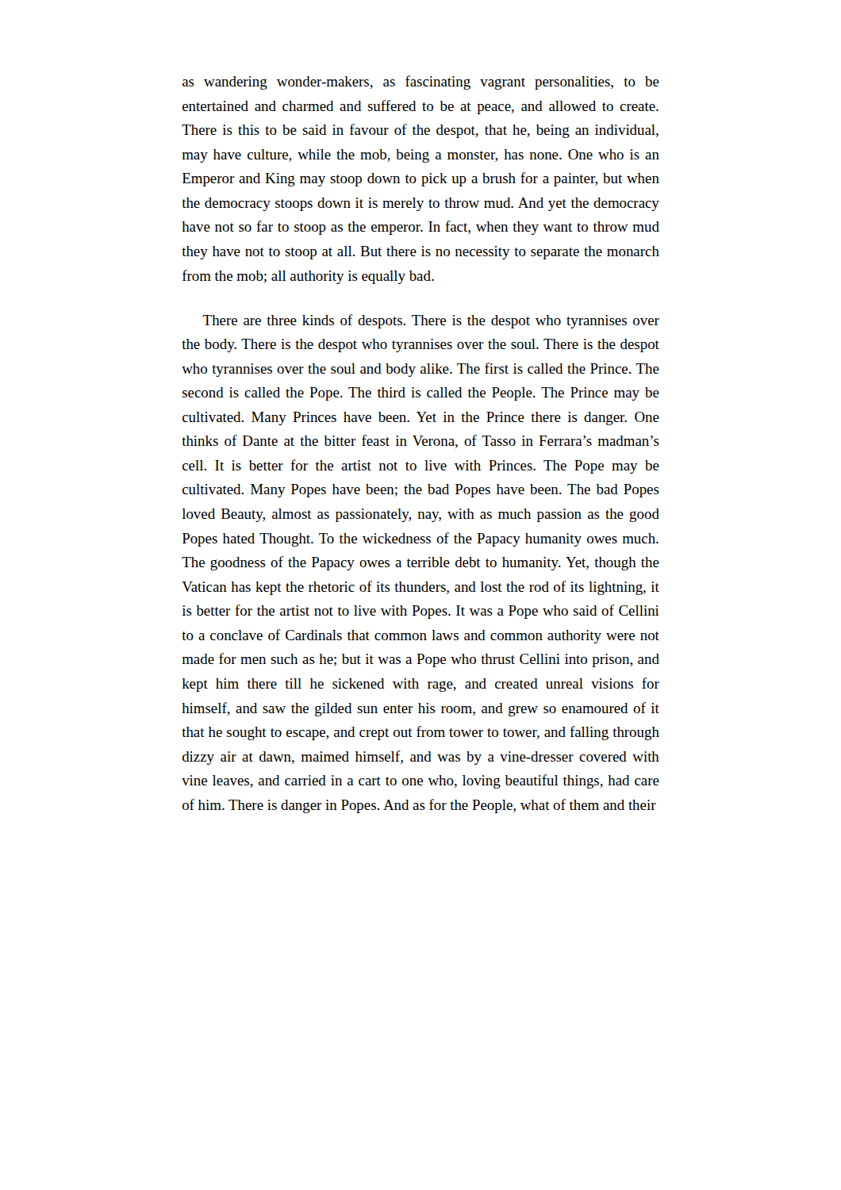as wandering wonder-makers, as fascinating vagrant personalities, to be entertained and charmed and suffered to be at peace, and allowed to create. There is this to be said in favour of the despot, that he, being an individual, may have culture, while the mob, being a monster, has none. One who is an Emperor and King may stoop down to pick up a brush for a painter, but when the democracy stoops down it is merely to throw mud. And yet the democracy have not so far to stoop as the emperor. In fact, when they want to throw mud they have not to stoop at all. But there is no necessity to separate the monarch from the mob; all authority is equally bad.
There are three kinds of despots. There is the despot who tyrannises over the body. There is the despot who tyrannises over the soul. There is the despot who tyrannises over the soul and body alike. The first is called the Prince. The second is called the Pope. The third is called the People. The Prince may be cultivated. Many Princes have been. Yet in the Prince there is danger. One thinks of Dante at the bitter feast in Verona, of Tasso in Ferrara’s madman’s cell. It is better for the artist not to live with Princes. The Pope may be cultivated. Many Popes have been; the bad Popes have been. The bad Popes loved Beauty, almost as passionately, nay, with as much passion as the good Popes hated Thought. To the wickedness of the Papacy humanity owes much. The goodness of the Papacy owes a terrible debt to humanity. Yet, though the Vatican has kept the rhetoric of its thunders, and lost the rod of its lightning, it is better for the artist not to live with Popes. It was a Pope who said of Cellini to a conclave of Cardinals that common laws and common authority were not made for men such as he; but it was a Pope who thrust Cellini into prison, and kept him there till he sickened with rage, and created unreal visions for himself, and saw the gilded sun enter his room, and grew so enamoured of it that he sought to escape, and crept out from tower to tower, and falling through dizzy air at dawn, maimed himself, and was by a vine-dresser covered with vine leaves, and carried in a cart to one who, loving beautiful things, had care of him. There is danger in Popes. And as for the People, what of them and their